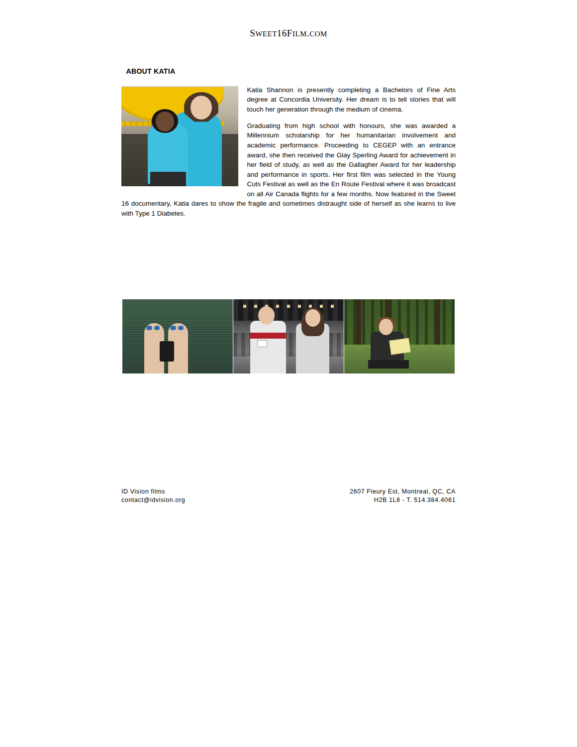SWEET16FILM.COM
ABOUT KATIA
Katia Shannon is presently completing a Bachelors of Fine Arts degree at Concordia University. Her dream is to tell stories that will touch her generation through the medium of cinema.
Graduating from high school with honours, she was awarded a Millennium scholarship for her humanitarian involvement and academic performance. Proceeding to CEGEP with an entrance award, she then received the Glay Sperling Award for achievement in her field of study, as well as the Gallagher Award for her leadership and performance in sports. Her first film was selected in the Young Cuts Festival as well as the En Route Festival where it was broadcast on all Air Canada flights for a few months. Now featured in the Sweet 16 documentary, Katia dares to show the fragile and sometimes distraught side of herself as she learns to live with Type 1 Diabetes.
ID Vision films
contact@idvision.org
2607 Fleury Est, Montreal, QC, CA
H2B 1L8 - T. 514.384.4061